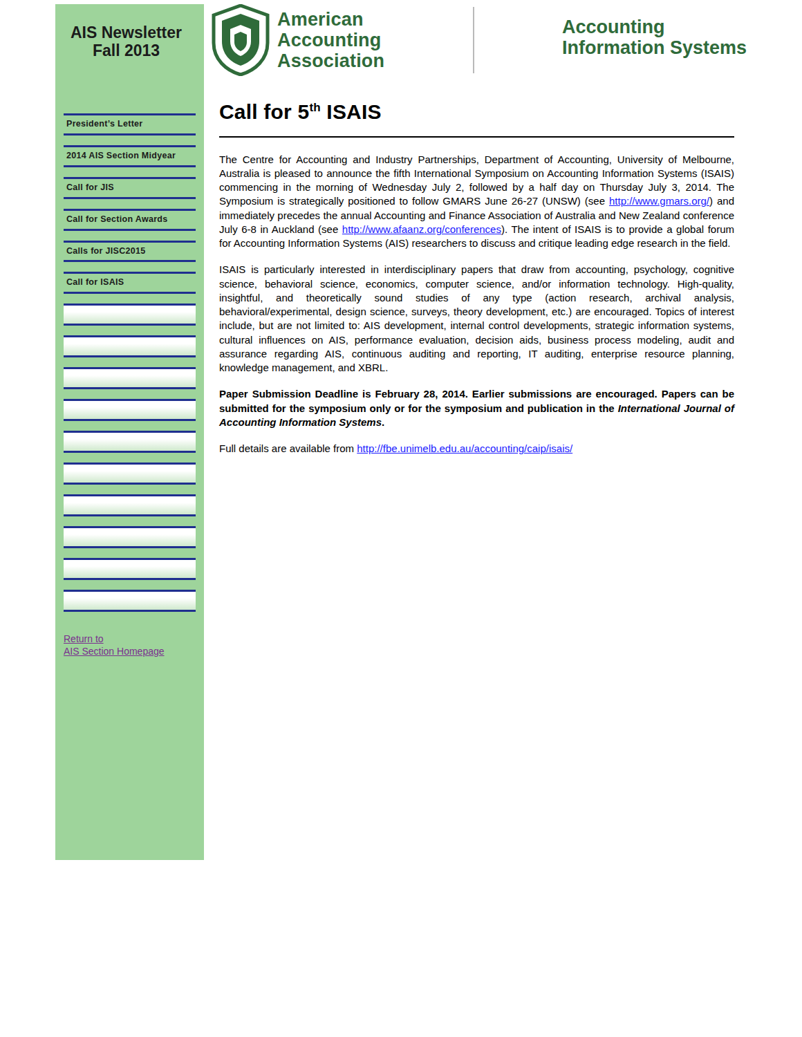AIS Newsletter
Fall 2013
American
Accounting
Association
Accounting
Information Systems
President’s Letter
2014 AIS Section Midyear
Call for JIS
Call for Section Awards
Calls for JISC2015
Call for ISAIS
Return to
AIS Section Homepage
Call for 5th ISAIS
The Centre for Accounting and Industry Partnerships, Department of Accounting, University of Melbourne, Australia is pleased to announce the fifth International Symposium on Accounting Information Systems (ISAIS) commencing in the morning of Wednesday July 2, followed by a half day on Thursday July 3, 2014. The Symposium is strategically positioned to follow GMARS June 26-27 (UNSW) (see http://www.gmars.org/) and immediately precedes the annual Accounting and Finance Association of Australia and New Zealand conference July 6-8 in Auckland (see http://www.afaanz.org/conferences). The intent of ISAIS is to provide a global forum for Accounting Information Systems (AIS) researchers to discuss and critique leading edge research in the field.
ISAIS is particularly interested in interdisciplinary papers that draw from accounting, psychology, cognitive science, behavioral science, economics, computer science, and/or information technology. High-quality, insightful, and theoretically sound studies of any type (action research, archival analysis, behavioral/experimental, design science, surveys, theory development, etc.) are encouraged. Topics of interest include, but are not limited to: AIS development, internal control developments, strategic information systems, cultural influences on AIS, performance evaluation, decision aids, business process modeling, audit and assurance regarding AIS, continuous auditing and reporting, IT auditing, enterprise resource planning, knowledge management, and XBRL.
Paper Submission Deadline is February 28, 2014. Earlier submissions are encouraged. Papers can be submitted for the symposium only or for the symposium and publication in the International Journal of Accounting Information Systems.
Full details are available from http://fbe.unimelb.edu.au/accounting/caip/isais/